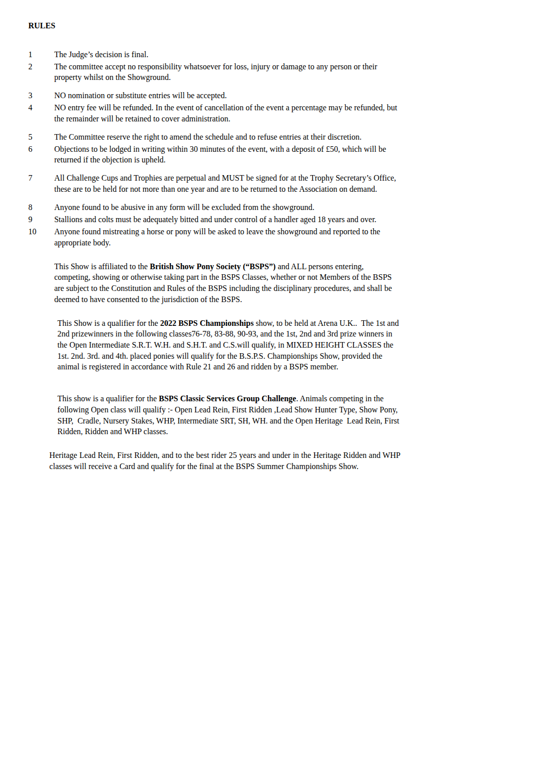RULES
1 The Judge’s decision is final.
2 The committee accept no responsibility whatsoever for loss, injury or damage to any person or their property whilst on the Showground.
3 NO nomination or substitute entries will be accepted.
4 NO entry fee will be refunded. In the event of cancellation of the event a percentage may be refunded, but the remainder will be retained to cover administration.
5 The Committee reserve the right to amend the schedule and to refuse entries at their discretion.
6 Objections to be lodged in writing within 30 minutes of the event, with a deposit of £50, which will be returned if the objection is upheld.
7 All Challenge Cups and Trophies are perpetual and MUST be signed for at the Trophy Secretary’s Office, these are to be held for not more than one year and are to be returned to the Association on demand.
8 Anyone found to be abusive in any form will be excluded from the showground.
9 Stallions and colts must be adequately bitted and under control of a handler aged 18 years and over.
10 Anyone found mistreating a horse or pony will be asked to leave the showground and reported to the appropriate body.
This Show is affiliated to the British Show Pony Society (“BSPS”) and ALL persons entering, competing, showing or otherwise taking part in the BSPS Classes, whether or not Members of the BSPS are subject to the Constitution and Rules of the BSPS including the disciplinary procedures, and shall be deemed to have consented to the jurisdiction of the BSPS.
This Show is a qualifier for the 2022 BSPS Championships show, to be held at Arena U.K.. The 1st and 2nd prizewinners in the following classes76-78, 83-88, 90-93, and the 1st, 2nd and 3rd prize winners in the Open Intermediate S.R.T. W.H. and S.H.T. and C.S.will qualify, in MIXED HEIGHT CLASSES the 1st. 2nd. 3rd. and 4th. placed ponies will qualify for the B.S.P.S. Championships Show, provided the animal is registered in accordance with Rule 21 and 26 and ridden by a BSPS member.
This show is a qualifier for the BSPS Classic Services Group Challenge. Animals competing in the following Open class will qualify :- Open Lead Rein, First Ridden ,Lead Show Hunter Type, Show Pony, SHP, Cradle, Nursery Stakes, WHP, Intermediate SRT, SH, WH. and the Open Heritage Lead Rein, First Ridden, Ridden and WHP classes.
Heritage Lead Rein, First Ridden, and to the best rider 25 years and under in the Heritage Ridden and WHP classes will receive a Card and qualify for the final at the BSPS Summer Championships Show.